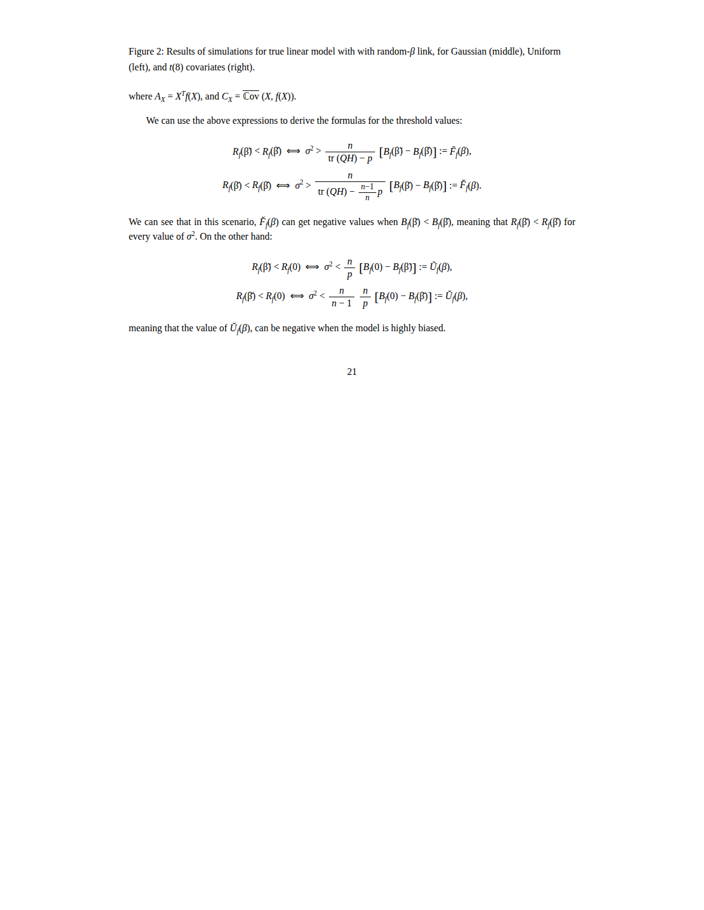Figure 2: Results of simulations for true linear model with with random-β link, for Gaussian (middle), Uniform (left), and t(8) covariates (right).
where AX = XTf(X), and CX = ℂov (X, f(X)).
We can use the above expressions to derive the formulas for the threshold values:
Rf(β̃) < Rf(β̂) ⟺ σ2 > ntr (QH) − p [Bf(β̃) − Bf(β̂)] := F̃f(β),
Rf(β̆) < Rf(β̂) ⟺ σ2 > ntr (QH) − n−1 n p [Bf(β̆) − Bf(β̂)] := F̆f(β).
We can see that in this scenario, F̆f(β) can get negative values when Bf(β̆) < Bf(β̂), meaning that Rf(β̆) < Rf(β̂) for every value of σ2. On the other hand:
Rf(β̃) < Rf(0) ⟺ σ2 < np [Bf(0) − Bf(β̃)] := Ũf(β),
Rf(β̆) < Rf(0) ⟺ σ2 < nn − 1 np [Bf(0) − Bf(β̆)] := Ŭf(β),
meaning that the value of Ŭf(β), can be negative when the model is highly biased.
21